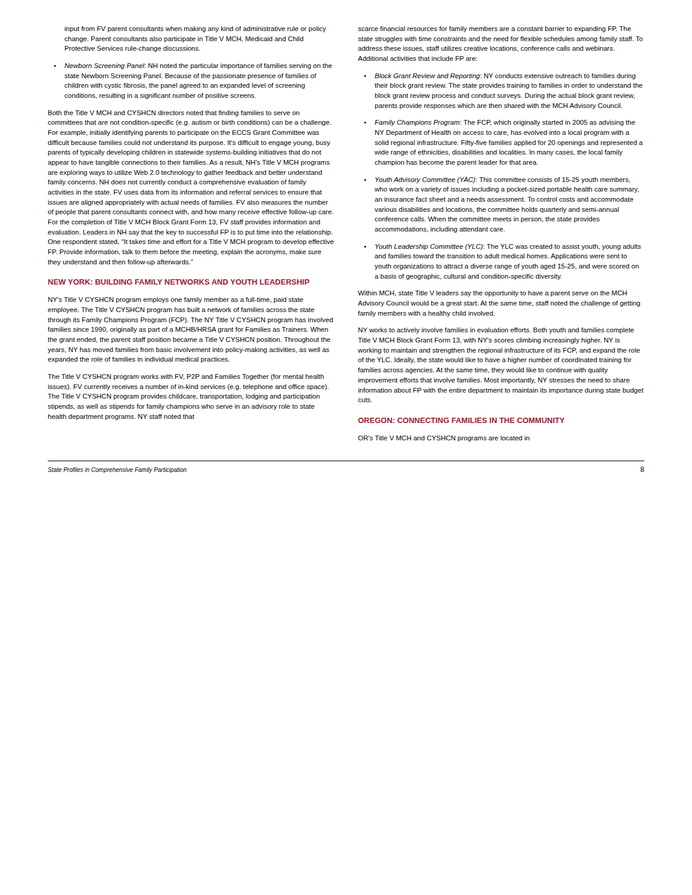input from FV parent consultants when making any kind of administrative rule or policy change. Parent consultants also participate in Title V MCH, Medicaid and Child Protective Services rule-change discussions.
Newborn Screening Panel: NH noted the particular importance of families serving on the state Newborn Screening Panel. Because of the passionate presence of families of children with cystic fibrosis, the panel agreed to an expanded level of screening conditions, resulting in a significant number of positive screens.
Both the Title V MCH and CYSHCN directors noted that finding families to serve on committees that are not condition-specific (e.g. autism or birth conditions) can be a challenge. For example, initially identifying parents to participate on the ECCS Grant Committee was difficult because families could not understand its purpose. It's difficult to engage young, busy parents of typically developing children in statewide systems-building initiatives that do not appear to have tangible connections to their families. As a result, NH's Title V MCH programs are exploring ways to utilize Web 2.0 technology to gather feedback and better understand family concerns. NH does not currently conduct a comprehensive evaluation of family activities in the state. FV uses data from its information and referral services to ensure that issues are aligned appropriately with actual needs of families. FV also measures the number of people that parent consultants connect with, and how many receive effective follow-up care. For the completion of Title V MCH Block Grant Form 13, FV staff provides information and evaluation. Leaders in NH say that the key to successful FP is to put time into the relationship. One respondent stated, “It takes time and effort for a Title V MCH program to develop effective FP. Provide information, talk to them before the meeting, explain the acronyms, make sure they understand and then follow-up afterwards.”
New York: Building Family Networks and Youth Leadership
NY's Title V CYSHCN program employs one family member as a full-time, paid state employee. The Title V CYSHCN program has built a network of families across the state through its Family Champions Program (FCP). The NY Title V CYSHCN program has involved families since 1990, originally as part of a MCHB/HRSA grant for Families as Trainers. When the grant ended, the parent staff position became a Title V CYSHCN position. Throughout the years, NY has moved families from basic involvement into policy-making activities, as well as expanded the role of families in individual medical practices.
The Title V CYSHCN program works with FV, P2P and Families Together (for mental health issues). FV currently receives a number of in-kind services (e.g. telephone and office space). The Title V CYSHCN program provides childcare, transportation, lodging and participation stipends, as well as stipends for family champions who serve in an advisory role to state health department programs. NY staff noted that
scarce financial resources for family members are a constant barrier to expanding FP. The state struggles with time constraints and the need for flexible schedules among family staff. To address these issues, staff utilizes creative locations, conference calls and webinars. Additional activities that include FP are:
Block Grant Review and Reporting: NY conducts extensive outreach to families during their block grant review. The state provides training to families in order to understand the block grant review process and conduct surveys. During the actual block grant review, parents provide responses which are then shared with the MCH Advisory Council.
Family Champions Program: The FCP, which originally started in 2005 as advising the NY Department of Health on access to care, has evolved into a local program with a solid regional infrastructure. Fifty-five families applied for 20 openings and represented a wide range of ethnicities, disabilities and localities. In many cases, the local family champion has become the parent leader for that area.
Youth Advisory Committee (YAC): This committee consists of 15-25 youth members, who work on a variety of issues including a pocket-sized portable health care summary, an insurance fact sheet and a needs assessment. To control costs and accommodate various disabilities and locations, the committee holds quarterly and semi-annual conference calls. When the committee meets in person, the state provides accommodations, including attendant care.
Youth Leadership Committee (YLC): The YLC was created to assist youth, young adults and families toward the transition to adult medical homes. Applications were sent to youth organizations to attract a diverse range of youth aged 15-25, and were scored on a basis of geographic, cultural and condition-specific diversity.
Within MCH, state Title V leaders say the opportunity to have a parent serve on the MCH Advisory Council would be a great start. At the same time, staff noted the challenge of getting family members with a healthy child involved.
NY works to actively involve families in evaluation efforts. Both youth and families complete Title V MCH Block Grant Form 13, with NY's scores climbing increasingly higher. NY is working to maintain and strengthen the regional infrastructure of its FCP, and expand the role of the YLC. Ideally, the state would like to have a higher number of coordinated training for families across agencies. At the same time, they would like to continue with quality improvement efforts that involve families. Most importantly, NY stresses the need to share information about FP with the entire department to maintain its importance during state budget cuts.
Oregon: Connecting Families in the Community
OR's Title V MCH and CYSHCN programs are located in
State Profiles in Comprehensive Family Participation 8